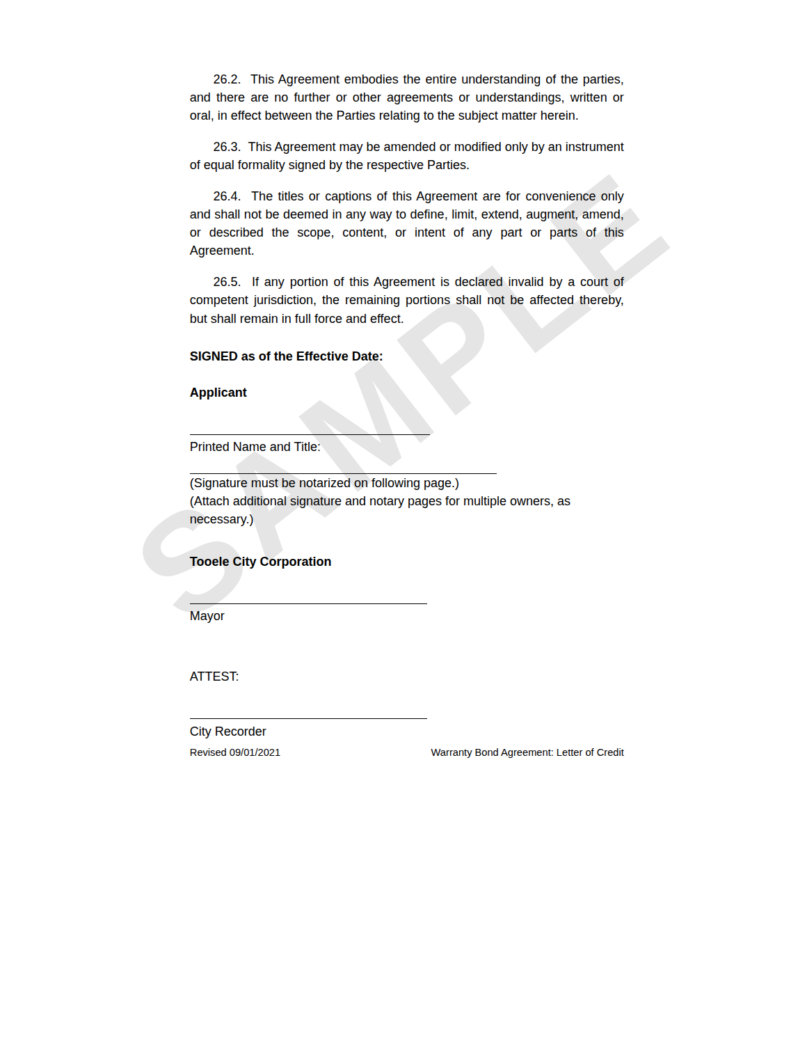SAMPLE
26.2. This Agreement embodies the entire understanding of the parties, and there are no further or other agreements or understandings, written or oral, in effect between the Parties relating to the subject matter herein.
26.3. This Agreement may be amended or modified only by an instrument of equal formality signed by the respective Parties.
26.4. The titles or captions of this Agreement are for convenience only and shall not be deemed in any way to define, limit, extend, augment, amend, or described the scope, content, or intent of any part or parts of this Agreement.
26.5. If any portion of this Agreement is declared invalid by a court of competent jurisdiction, the remaining portions shall not be affected thereby, but shall remain in full force and effect.
SIGNED as of the Effective Date:
Applicant
Printed Name and Title:
(Signature must be notarized on following page.)
(Attach additional signature and notary pages for multiple owners, as necessary.)
Tooele City Corporation
Mayor
ATTEST:
City Recorder
Revised 09/01/2021
Warranty Bond Agreement: Letter of Credit